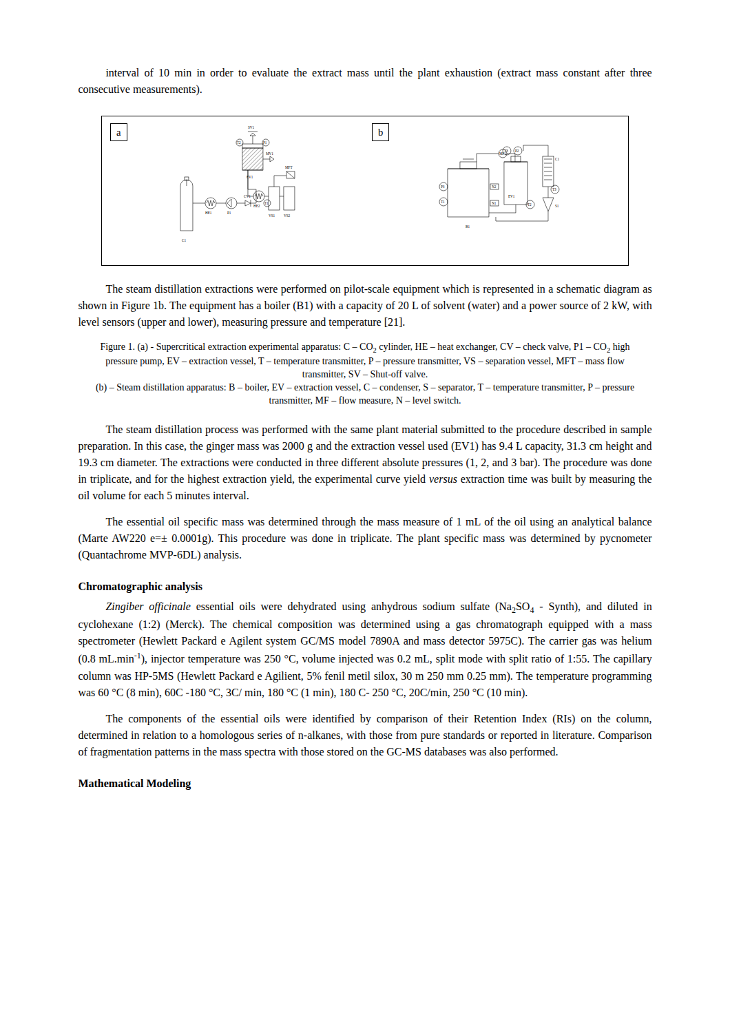interval of 10 min in order to evaluate the extract mass until the plant exhaustion (extract mass constant after three consecutive measurements).
a C1 HE1 P1 CV1 EV1 T2 P1 SV1 MV1 HE2 T1 VS1 VS2 MFT
b B1 P3 T1 N2 N1 MF1 EV1 T3 P2 T2 C1 T3 S1
The steam distillation extractions were performed on pilot-scale equipment which is represented in a schematic diagram as shown in Figure 1b. The equipment has a boiler (B1) with a capacity of 20 L of solvent (water) and a power source of 2 kW, with level sensors (upper and lower), measuring pressure and temperature [21].
Figure 1. (a) - Supercritical extraction experimental apparatus: C – CO2 cylinder, HE – heat exchanger, CV – check valve, P1 – CO2 high pressure pump, EV – extraction vessel, T – temperature transmitter, P – pressure transmitter, VS – separation vessel, MFT – mass flow transmitter, SV – Shut-off valve.
(b) – Steam distillation apparatus: B – boiler, EV – extraction vessel, C – condenser, S – separator, T – temperature transmitter, P – pressure transmitter, MF – flow measure, N – level switch.
The steam distillation process was performed with the same plant material submitted to the procedure described in sample preparation. In this case, the ginger mass was 2000 g and the extraction vessel used (EV1) has 9.4 L capacity, 31.3 cm height and 19.3 cm diameter. The extractions were conducted in three different absolute pressures (1, 2, and 3 bar). The procedure was done in triplicate, and for the highest extraction yield, the experimental curve yield versus extraction time was built by measuring the oil volume for each 5 minutes interval.
The essential oil specific mass was determined through the mass measure of 1 mL of the oil using an analytical balance (Marte AW220 e=± 0.0001g). This procedure was done in triplicate. The plant specific mass was determined by pycnometer (Quantachrome MVP-6DL) analysis.
Chromatographic analysis
Zingiber officinale essential oils were dehydrated using anhydrous sodium sulfate (Na2 SO4 - Synth), and diluted in cyclohexane (1:2) (Merck). The chemical composition was determined using a gas chromatograph equipped with a mass spectrometer (Hewlett Packard e Agilent system GC/MS model 7890A and mass detector 5975C). The carrier gas was helium (0.8 mL.min-1), injector temperature was 250 °C, volume injected was 0.2 mL, split mode with split ratio of 1:55. The capillary column was HP-5MS (Hewlett Packard e Agilient, 5% fenil metil silox, 30 m 250 mm 0.25 mm). The temperature programming was 60 °C (8 min), 60C -180 °C, 3C/ min, 180 °C (1 min), 180 C- 250 °C, 20C/min, 250 °C (10 min).
The components of the essential oils were identified by comparison of their Retention Index (RIs) on the column, determined in relation to a homologous series of n-alkanes, with those from pure standards or reported in literature. Comparison of fragmentation patterns in the mass spectra with those stored on the GC-MS databases was also performed.
Mathematical Modeling